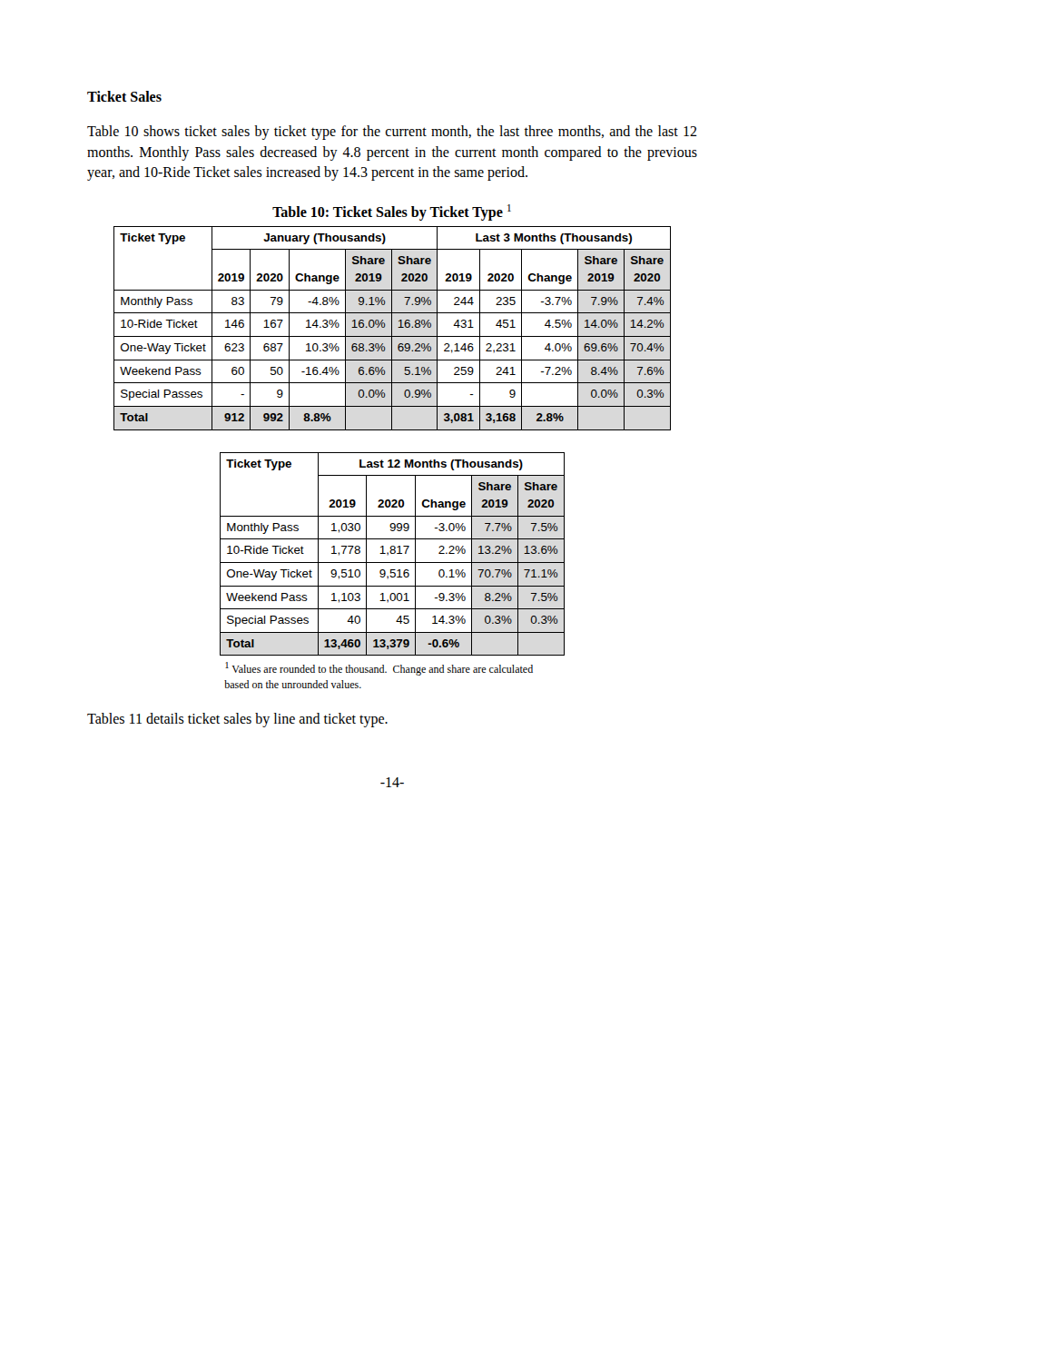Ticket Sales
Table 10 shows ticket sales by ticket type for the current month, the last three months, and the last 12 months. Monthly Pass sales decreased by 4.8 percent in the current month compared to the previous year, and 10-Ride Ticket sales increased by 14.3 percent in the same period.
Table 10: Ticket Sales by Ticket Type 1
| Ticket Type | January (Thousands) | Last 3 Months (Thousands) |
| --- | --- | --- |
| 2019 | 2020 | Change | Share 2019 | Share 2020 | 2019 | 2020 | Change | Share 2019 | Share 2020 |
| Monthly Pass | 83 | 79 | -4.8% | 9.1% | 7.9% | 244 | 235 | -3.7% | 7.9% | 7.4% |
| 10-Ride Ticket | 146 | 167 | 14.3% | 16.0% | 16.8% | 431 | 451 | 4.5% | 14.0% | 14.2% |
| One-Way Ticket | 623 | 687 | 10.3% | 68.3% | 69.2% | 2,146 | 2,231 | 4.0% | 69.6% | 70.4% |
| Weekend Pass | 60 | 50 | -16.4% | 6.6% | 5.1% | 259 | 241 | -7.2% | 8.4% | 7.6% |
| Special Passes | - | 9 | | 0.0% | 0.9% | - | 9 | | 0.0% | 0.3% |
| Total | 912 | 992 | 8.8% | | | 3,081 | 3,168 | 2.8% | | |
| Ticket Type | Last 12 Months (Thousands) |
| --- | --- |
| 2019 | 2020 | Change | Share 2019 | Share 2020 |
| Monthly Pass | 1,030 | 999 | -3.0% | 7.7% | 7.5% |
| 10-Ride Ticket | 1,778 | 1,817 | 2.2% | 13.2% | 13.6% |
| One-Way Ticket | 9,510 | 9,516 | 0.1% | 70.7% | 71.1% |
| Weekend Pass | 1,103 | 1,001 | -9.3% | 8.2% | 7.5% |
| Special Passes | 40 | 45 | 14.3% | 0.3% | 0.3% |
| Total | 13,460 | 13,379 | -0.6% | | |
1 Values are rounded to the thousand. Change and share are calculated based on the unrounded values.
Tables 11 details ticket sales by line and ticket type.
-14-